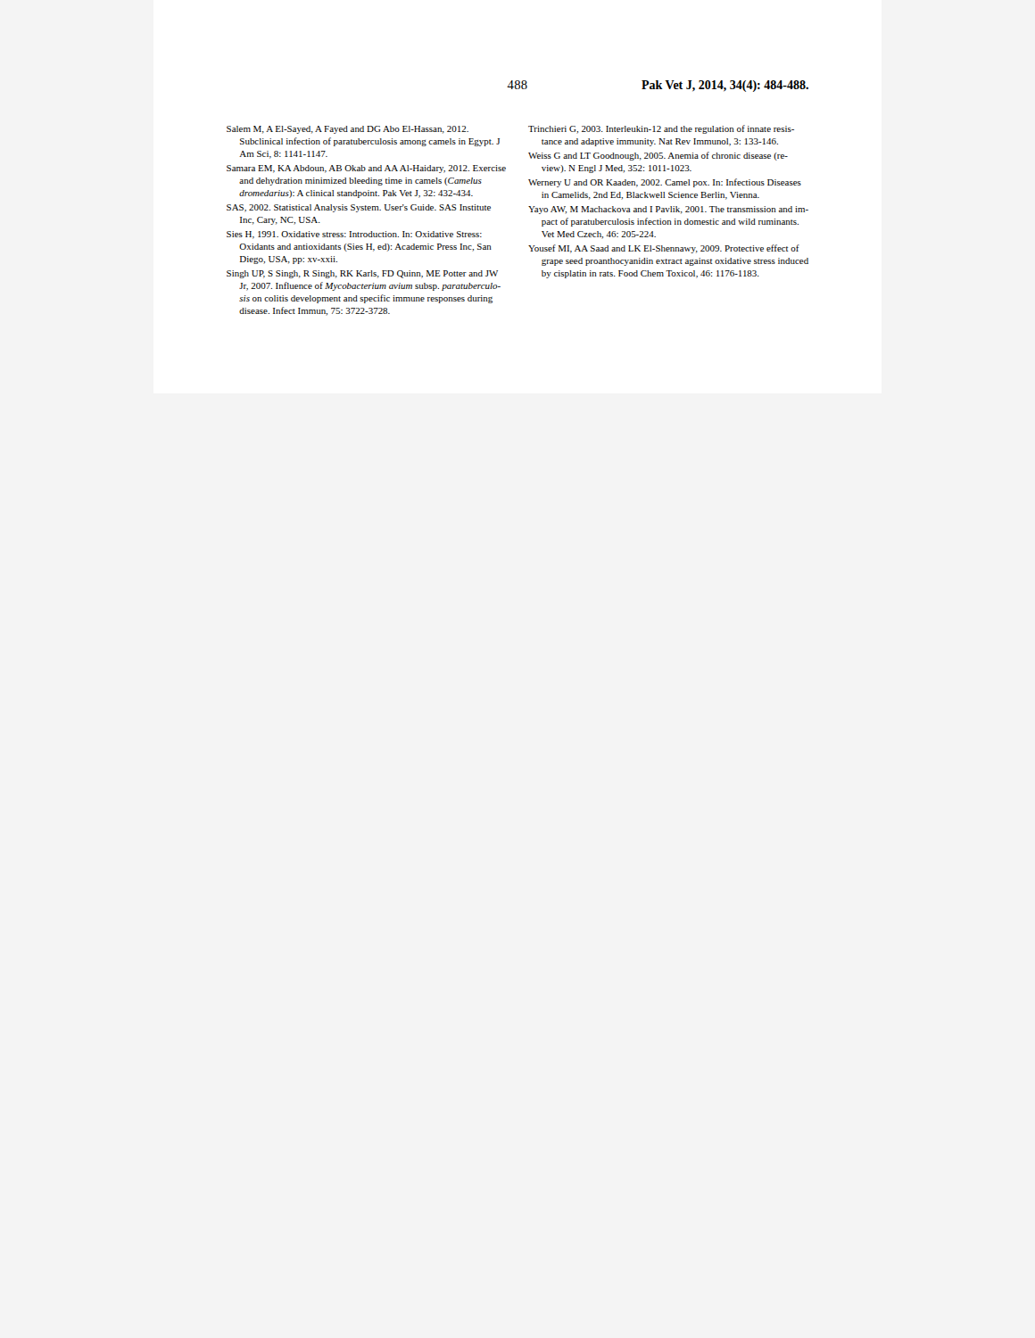488 Pak Vet J, 2014, 34(4): 484-488.
Salem M, A El-Sayed, A Fayed and DG Abo El-Hassan, 2012. Subclinical infection of paratuberculosis among camels in Egypt. J Am Sci, 8: 1141-1147.
Samara EM, KA Abdoun, AB Okab and AA Al-Haidary, 2012. Exercise and dehydration minimized bleeding time in camels (Camelus dromedarius): A clinical standpoint. Pak Vet J, 32: 432-434.
SAS, 2002. Statistical Analysis System. User's Guide. SAS Institute Inc, Cary, NC, USA.
Sies H, 1991. Oxidative stress: Introduction. In: Oxidative Stress: Oxidants and antioxidants (Sies H, ed): Academic Press Inc, San Diego, USA, pp: xv-xxii.
Singh UP, S Singh, R Singh, RK Karls, FD Quinn, ME Potter and JW Jr, 2007. Influence of Mycobacterium avium subsp. paratuberculosis on colitis development and specific immune responses during disease. Infect Immun, 75: 3722-3728.
Trinchieri G, 2003. Interleukin-12 and the regulation of innate resistance and adaptive immunity. Nat Rev Immunol, 3: 133-146.
Weiss G and LT Goodnough, 2005. Anemia of chronic disease (review). N Engl J Med, 352: 1011-1023.
Wernery U and OR Kaaden, 2002. Camel pox. In: Infectious Diseases in Camelids, 2nd Ed, Blackwell Science Berlin, Vienna.
Yayo AW, M Machackova and I Pavlik, 2001. The transmission and impact of paratuberculosis infection in domestic and wild ruminants. Vet Med Czech, 46: 205-224.
Yousef MI, AA Saad and LK El-Shennawy, 2009. Protective effect of grape seed proanthocyanidin extract against oxidative stress induced by cisplatin in rats. Food Chem Toxicol, 46: 1176-1183.